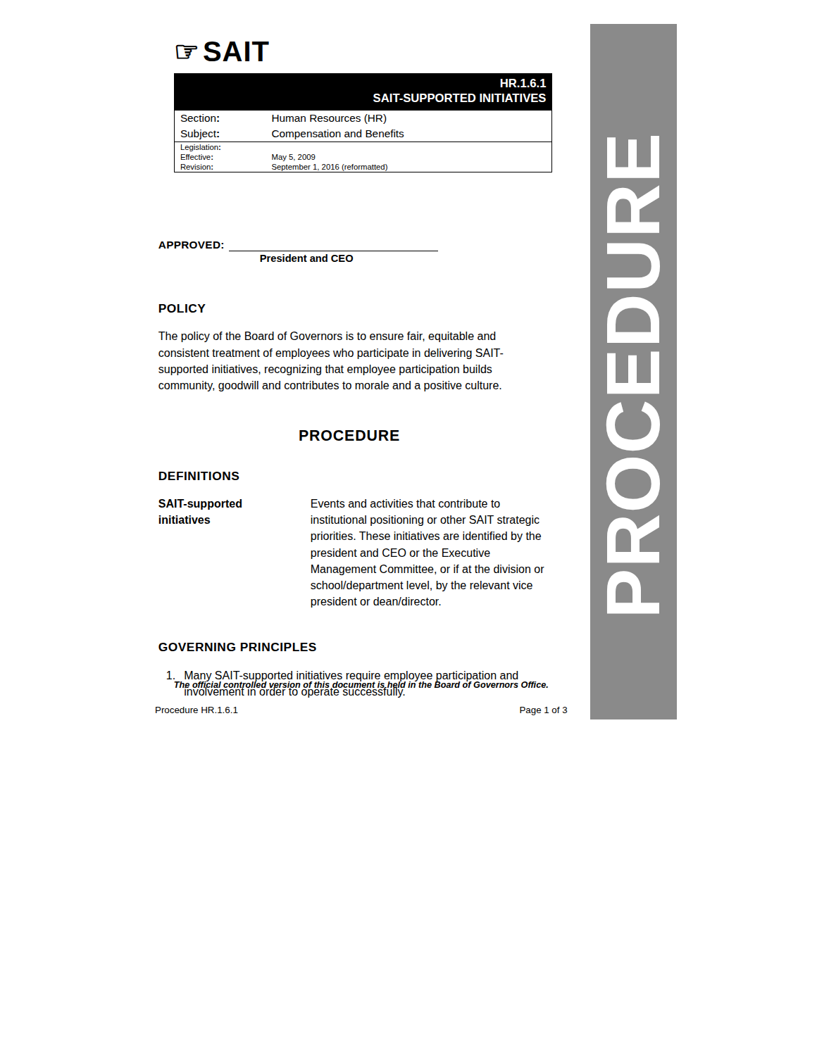PROCEDURE
☞SAIT
HR.1.6.1
SAIT-SUPPORTED INITIATIVES
| Section : | Human Resources (HR) |
| Subject : | Compensation and Benefits |
| Legislation : | |
| Effective : | May 5, 2009 |
| Revision : | September 1, 2016 (reformatted) |
APPROVED:
President and CEO
POLICY
The policy of the Board of Governors is to ensure fair, equitable and consistent treatment of employees who participate in delivering SAIT-supported initiatives, recognizing that employee participation builds community, goodwill and contributes to morale and a positive culture.
PROCEDURE
DEFINITIONS
SAIT-supported initiatives
Events and activities that contribute to institutional positioning or other SAIT strategic priorities. These initiatives are identified by the president and CEO or the Executive Management Committee, or if at the division or school/department level, by the relevant vice president or dean/director.
GOVERNING PRINCIPLES
Many SAIT-supported initiatives require employee participation and involvement in order to operate successfully.
The official controlled version of this document is held in the Board of Governors Office.
Procedure HR.1.6.1 Page 1 of 3